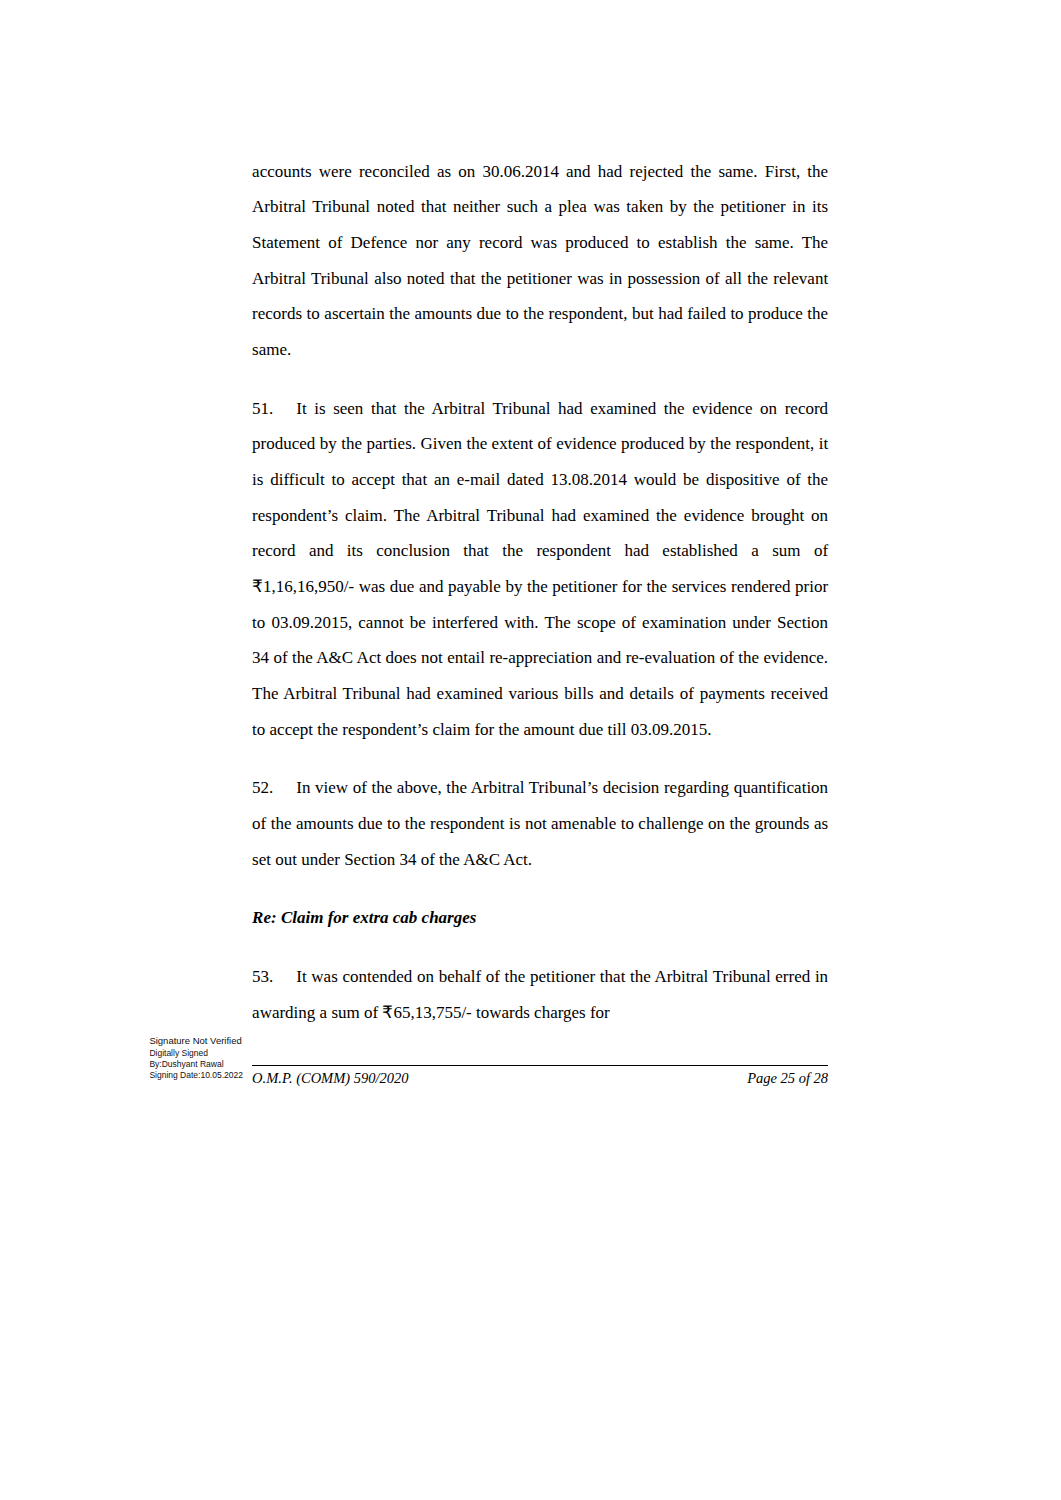accounts were reconciled as on 30.06.2014 and had rejected the same. First, the Arbitral Tribunal noted that neither such a plea was taken by the petitioner in its Statement of Defence nor any record was produced to establish the same. The Arbitral Tribunal also noted that the petitioner was in possession of all the relevant records to ascertain the amounts due to the respondent, but had failed to produce the same.
51. It is seen that the Arbitral Tribunal had examined the evidence on record produced by the parties. Given the extent of evidence produced by the respondent, it is difficult to accept that an e-mail dated 13.08.2014 would be dispositive of the respondent’s claim. The Arbitral Tribunal had examined the evidence brought on record and its conclusion that the respondent had established a sum of ₹1,16,16,950/- was due and payable by the petitioner for the services rendered prior to 03.09.2015, cannot be interfered with. The scope of examination under Section 34 of the A&C Act does not entail re-appreciation and re-evaluation of the evidence. The Arbitral Tribunal had examined various bills and details of payments received to accept the respondent’s claim for the amount due till 03.09.2015.
52. In view of the above, the Arbitral Tribunal’s decision regarding quantification of the amounts due to the respondent is not amenable to challenge on the grounds as set out under Section 34 of the A&C Act.
Re: Claim for extra cab charges
53. It was contended on behalf of the petitioner that the Arbitral Tribunal erred in awarding a sum of ₹65,13,755/- towards charges for
Signature Not Verified
Digitally Signed
By:Dushyant Rawal
Signing Date:10.05.2022
O.M.P. (COMM) 590/2020 Page 25 of 28